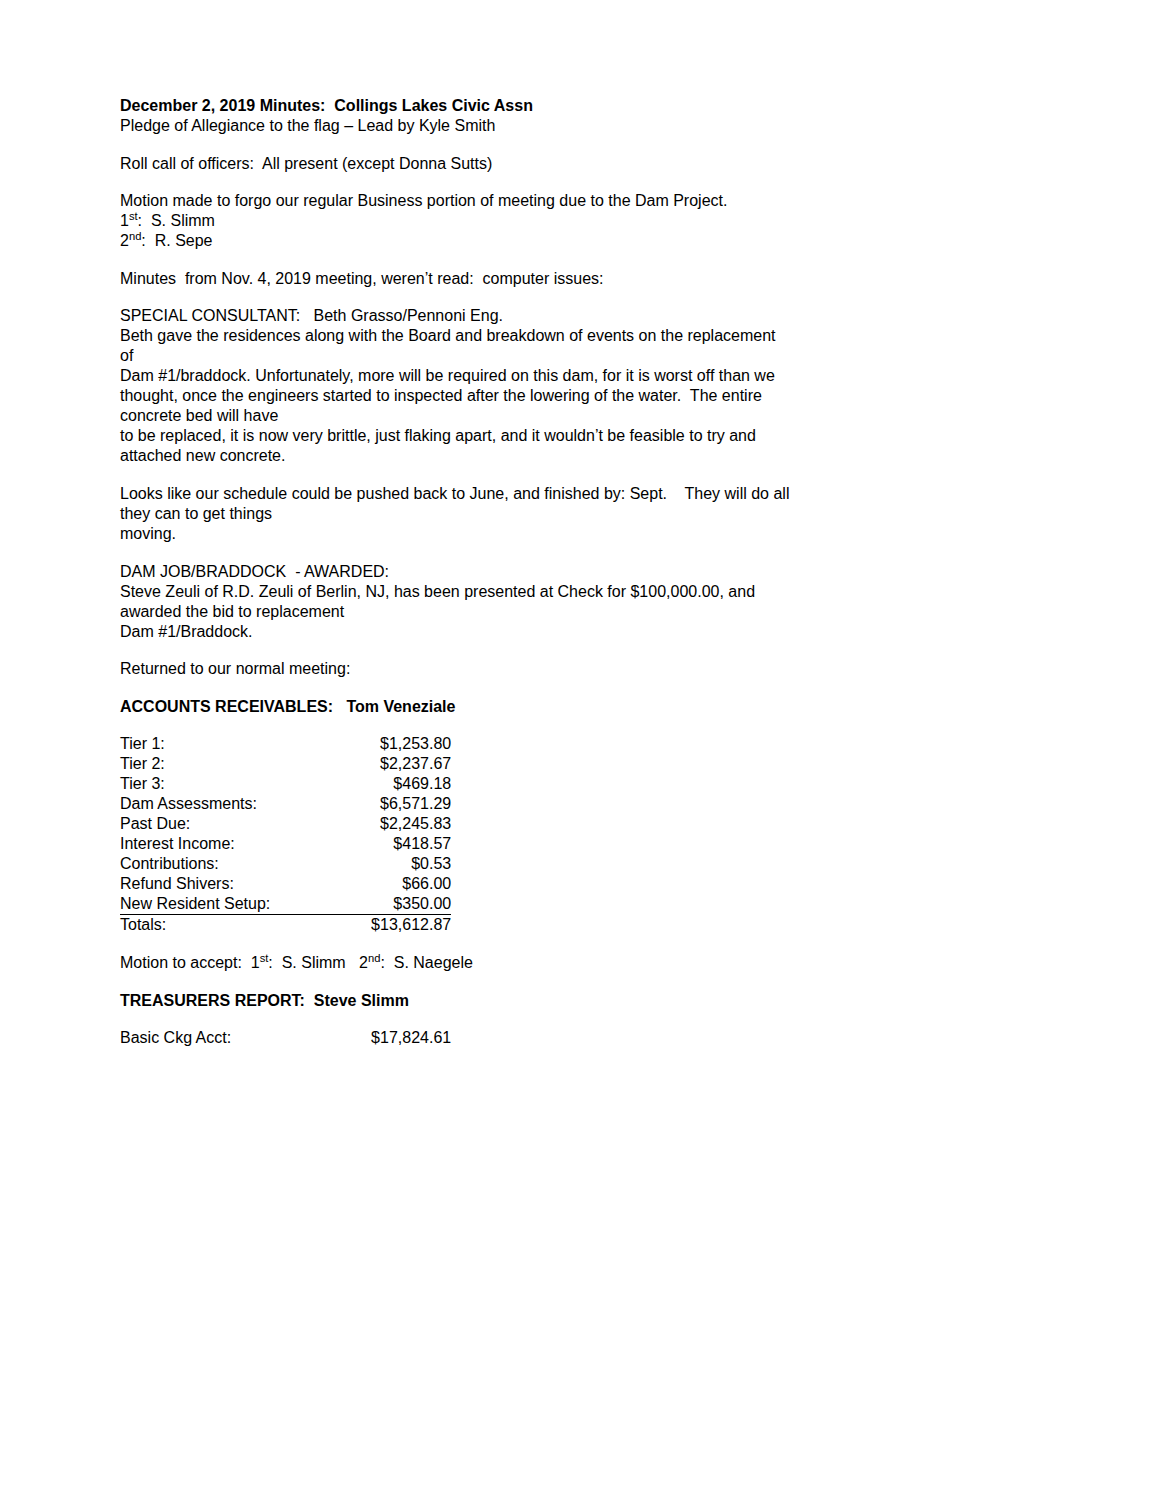December 2, 2019 Minutes: Collings Lakes Civic Assn
Pledge of Allegiance to the flag – Lead by Kyle Smith
Roll call of officers: All present (except Donna Sutts)
Motion made to forgo our regular Business portion of meeting due to the Dam Project.
1st: S. Slimm
2nd: R. Sepe
Minutes from Nov. 4, 2019 meeting, weren’t read: computer issues:
SPECIAL CONSULTANT: Beth Grasso/Pennoni Eng.
Beth gave the residences along with the Board and breakdown of events on the replacement of
Dam #1/braddock. Unfortunately, more will be required on this dam, for it is worst off than we thought, once the engineers started to inspected after the lowering of the water. The entire concrete bed will have
to be replaced, it is now very brittle, just flaking apart, and it wouldn’t be feasible to try and attached new concrete.
Looks like our schedule could be pushed back to June, and finished by: Sept. They will do all they can to get things
moving.
DAM JOB/BRADDOCK - AWARDED:
Steve Zeuli of R.D. Zeuli of Berlin, NJ, has been presented at Check for $100,000.00, and awarded the bid to replacement
Dam #1/Braddock.
Returned to our normal meeting:
ACCOUNTS RECEIVABLES: Tom Veneziale
| Tier 1: | $1,253.80 |
| Tier 2: | $2,237.67 |
| Tier 3: | $469.18 |
| Dam Assessments: | $6,571.29 |
| Past Due: | $2,245.83 |
| Interest Income: | $418.57 |
| Contributions: | $0.53 |
| Refund Shivers: | $66.00 |
| New Resident Setup: | $350.00 |
| Totals: | $13,612.87 |
Motion to accept: 1st: S. Slimm 2nd: S. Naegele
TREASURERS REPORT: Steve Slimm
| Basic Ckg Acct: | $17,824.61 |